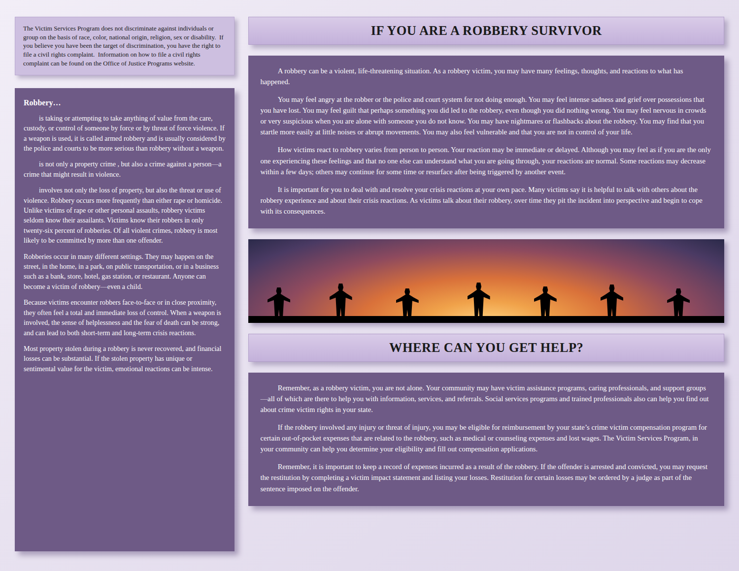The Victim Services Program does not discriminate against individuals or group on the basis of race, color, national origin, religion, sex or disability. If you believe you have been the target of discrimination, you have the right to file a civil rights complaint. Information on how to file a civil rights complaint can be found on the Office of Justice Programs website.
Robbery…
is taking or attempting to take anything of value from the care, custody, or control of someone by force or by threat of force violence. If a weapon is used, it is called armed robbery and is usually considered by the police and courts to be more serious than robbery without a weapon.
is not only a property crime , but also a crime against a person—a crime that might result in violence.
involves not only the loss of property, but also the threat or use of violence. Robbery occurs more frequently than either rape or homicide. Unlike victims of rape or other personal assaults, robbery victims seldom know their assailants. Victims know their robbers in only twenty-six percent of robberies. Of all violent crimes, robbery is most likely to be committed by more than one offender.
Robberies occur in many different settings. They may happen on the street, in the home, in a park, on public transportation, or in a business such as a bank, store, hotel, gas station, or restaurant. Anyone can become a victim of robbery—even a child.
Because victims encounter robbers face-to-face or in close proximity, they often feel a total and immediate loss of control. When a weapon is involved, the sense of helplessness and the fear of death can be strong, and can lead to both short-term and long-term crisis reactions.
Most property stolen during a robbery is never recovered, and financial losses can be substantial. If the stolen property has unique or sentimental value for the victim, emotional reactions can be intense.
IF YOU ARE A ROBBERY SURVIVOR
A robbery can be a violent, life-threatening situation. As a robbery victim, you may have many feelings, thoughts, and reactions to what has happened.
You may feel angry at the robber or the police and court system for not doing enough. You may feel intense sadness and grief over possessions that you have lost. You may feel guilt that perhaps something you did led to the robbery, even though you did nothing wrong. You may feel nervous in crowds or very suspicious when you are alone with someone you do not know. You may have nightmares or flashbacks about the robbery. You may find that you startle more easily at little noises or abrupt movements. You may also feel vulnerable and that you are not in control of your life.
How victims react to robbery varies from person to person. Your reaction may be immediate or delayed. Although you may feel as if you are the only one experiencing these feelings and that no one else can understand what you are going through, your reactions are normal. Some reactions may decrease within a few days; others may continue for some time or resurface after being triggered by another event.
It is important for you to deal with and resolve your crisis reactions at your own pace. Many victims say it is helpful to talk with others about the robbery experience and about their crisis reactions. As victims talk about their robbery, over time they pit the incident into perspective and begin to cope with its consequences.
WHERE CAN YOU GET HELP?
Remember, as a robbery victim, you are not alone. Your community may have victim assistance programs, caring professionals, and support groups—all of which are there to help you with information, services, and referrals. Social services programs and trained professionals also can help you find out about crime victim rights in your state.
If the robbery involved any injury or threat of injury, you may be eligible for reimbursement by your state’s crime victim compensation program for certain out-of-pocket expenses that are related to the robbery, such as medical or counseling expenses and lost wages. The Victim Services Program, in your community can help you determine your eligibility and fill out compensation applications.
Remember, it is important to keep a record of expenses incurred as a result of the robbery. If the offender is arrested and convicted, you may request the restitution by completing a victim impact statement and listing your losses. Restitution for certain losses may be ordered by a judge as part of the sentence imposed on the offender.